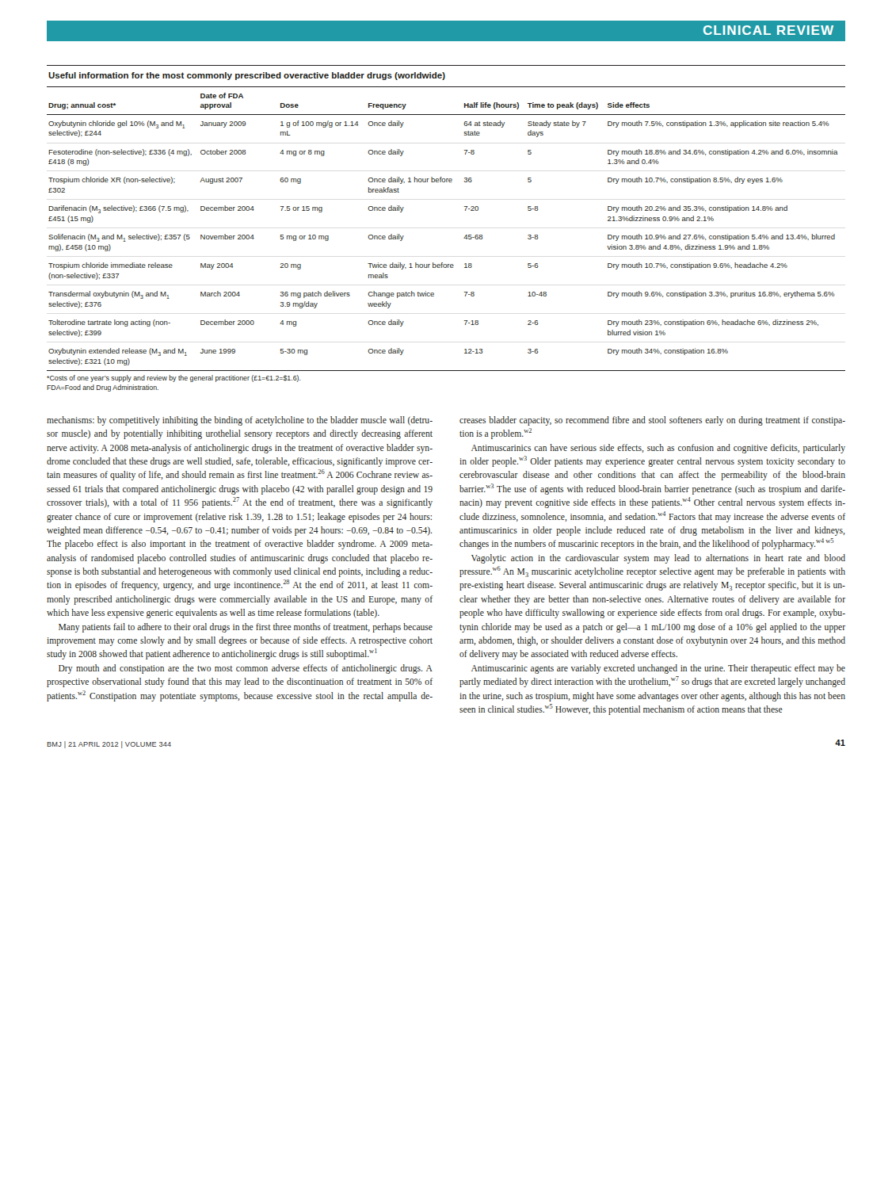CLINICAL REVIEW
Useful information for the most commonly prescribed overactive bladder drugs (worldwide)
| Drug; annual cost* | Date of FDA approval | Dose | Frequency | Half life (hours) | Time to peak (days) | Side effects |
| --- | --- | --- | --- | --- | --- | --- |
| Oxybutynin chloride gel 10% (M 3 and M 1 selective); £244 | January 2009 | 1 g of 100 mg/g or 1.14 mL | Once daily | 64 at steady state | Steady state by 7 days | Dry mouth 7.5%, constipation 1.3%, application site reaction 5.4% |
| Fesoterodine (non-selective); £336 (4 mg), £418 (8 mg) | October 2008 | 4 mg or 8 mg | Once daily | 7-8 | 5 | Dry mouth 18.8% and 34.6%, constipation 4.2% and 6.0%, insomnia 1.3% and 0.4% |
| Trospium chloride XR (non-selective); £302 | August 2007 | 60 mg | Once daily, 1 hour before breakfast | 36 | 5 | Dry mouth 10.7%, constipation 8.5%, dry eyes 1.6% |
| Darifenacin (M 3 selective); £366 (7.5 mg), £451 (15 mg) | December 2004 | 7.5 or 15 mg | Once daily | 7-20 | 5-8 | Dry mouth 20.2% and 35.3%, constipation 14.8% and 21.3%dizziness 0.9% and 2.1% |
| Solifenacin (M 3 and M 1 selective); £357 (5 mg), £458 (10 mg) | November 2004 | 5 mg or 10 mg | Once daily | 45-68 | 3-8 | Dry mouth 10.9% and 27.6%, constipation 5.4% and 13.4%, blurred vision 3.8% and 4.8%, dizziness 1.9% and 1.8% |
| Trospium chloride immediate release (non-selective); £337 | May 2004 | 20 mg | Twice daily, 1 hour before meals | 18 | 5-6 | Dry mouth 10.7%, constipation 9.6%, headache 4.2% |
| Transdermal oxybutynin (M 3 and M 1 selective); £376 | March 2004 | 36 mg patch delivers 3.9 mg/day | Change patch twice weekly | 7-8 | 10-48 | Dry mouth 9.6%, constipation 3.3%, pruritus 16.8%, erythema 5.6% |
| Tolterodine tartrate long acting (non-selective); £399 | December 2000 | 4 mg | Once daily | 7-18 | 2-6 | Dry mouth 23%, constipation 6%, headache 6%, dizziness 2%, blurred vision 1% |
| Oxybutynin extended release (M 3 and M 1 selective); £321 (10 mg) | June 1999 | 5-30 mg | Once daily | 12-13 | 3-6 | Dry mouth 34%, constipation 16.8% |
*Costs of one year’s supply and review by the general practitioner (£1=€1.2=$1.6).
FDA=Food and Drug Administration.
mechanisms: by competitively inhibiting the binding of acetylcholine to the bladder muscle wall (detrusor muscle) and by potentially inhibiting urothelial sensory receptors and directly decreasing afferent nerve activity. A 2008 meta-analysis of anticholinergic drugs in the treatment of overactive bladder syndrome concluded that these drugs are well studied, safe, tolerable, efficacious, significantly improve certain measures of quality of life, and should remain as first line treatment.26 A 2006 Cochrane review assessed 61 trials that compared anticholinergic drugs with placebo (42 with parallel group design and 19 crossover trials), with a total of 11 956 patients.27 At the end of treatment, there was a significantly greater chance of cure or improvement (relative risk 1.39, 1.28 to 1.51; leakage episodes per 24 hours: weighted mean difference −0.54, −0.67 to −0.41; number of voids per 24 hours: −0.69, −0.84 to −0.54). The placebo effect is also important in the treatment of overactive bladder syndrome. A 2009 meta-analysis of randomised placebo controlled studies of antimuscarinic drugs concluded that placebo response is both substantial and heterogeneous with commonly used clinical end points, including a reduction in episodes of frequency, urgency, and urge incontinence.28 At the end of 2011, at least 11 commonly prescribed anticholinergic drugs were commercially available in the US and Europe, many of which have less expensive generic equivalents as well as time release formulations (table).
Many patients fail to adhere to their oral drugs in the first three months of treatment, perhaps because improvement may come slowly and by small degrees or because of side effects. A retrospective cohort study in 2008 showed that patient adherence to anticholinergic drugs is still suboptimal.w1
Dry mouth and constipation are the two most common adverse effects of anticholinergic drugs. A prospective observational study found that this may lead to the discontinuation of treatment in 50% of patients.w2 Constipation may potentiate symptoms, because excessive stool in the rectal ampulla decreases bladder capacity, so recommend fibre and stool softeners early on during treatment if constipation is a problem.w2
Antimuscarinics can have serious side effects, such as confusion and cognitive deficits, particularly in older people.w3 Older patients may experience greater central nervous system toxicity secondary to cerebrovascular disease and other conditions that can affect the permeability of the blood-brain barrier.w3 The use of agents with reduced blood-brain barrier penetrance (such as trospium and darifenacin) may prevent cognitive side effects in these patients.w4 Other central nervous system effects include dizziness, somnolence, insomnia, and sedation.w4 Factors that may increase the adverse events of antimuscarinics in older people include reduced rate of drug metabolism in the liver and kidneys, changes in the numbers of muscarinic receptors in the brain, and the likelihood of polypharmacy.w4 w5
Vagolytic action in the cardiovascular system may lead to alternations in heart rate and blood pressure.w6 An M3 muscarinic acetylcholine receptor selective agent may be preferable in patients with pre-existing heart disease. Several antimuscarinic drugs are relatively M3 receptor specific, but it is unclear whether they are better than non-selective ones. Alternative routes of delivery are available for people who have difficulty swallowing or experience side effects from oral drugs. For example, oxybutynin chloride may be used as a patch or gel—a 1 mL/100 mg dose of a 10% gel applied to the upper arm, abdomen, thigh, or shoulder delivers a constant dose of oxybutynin over 24 hours, and this method of delivery may be associated with reduced adverse effects.
Antimuscarinic agents are variably excreted unchanged in the urine. Their therapeutic effect may be partly mediated by direct interaction with the urothelium,w7 so drugs that are excreted largely unchanged in the urine, such as trospium, might have some advantages over other agents, although this has not been seen in clinical studies.w5 However, this potential mechanism of action means that these
BMJ | 21 APRIL 2012 | VOLUME 344
41